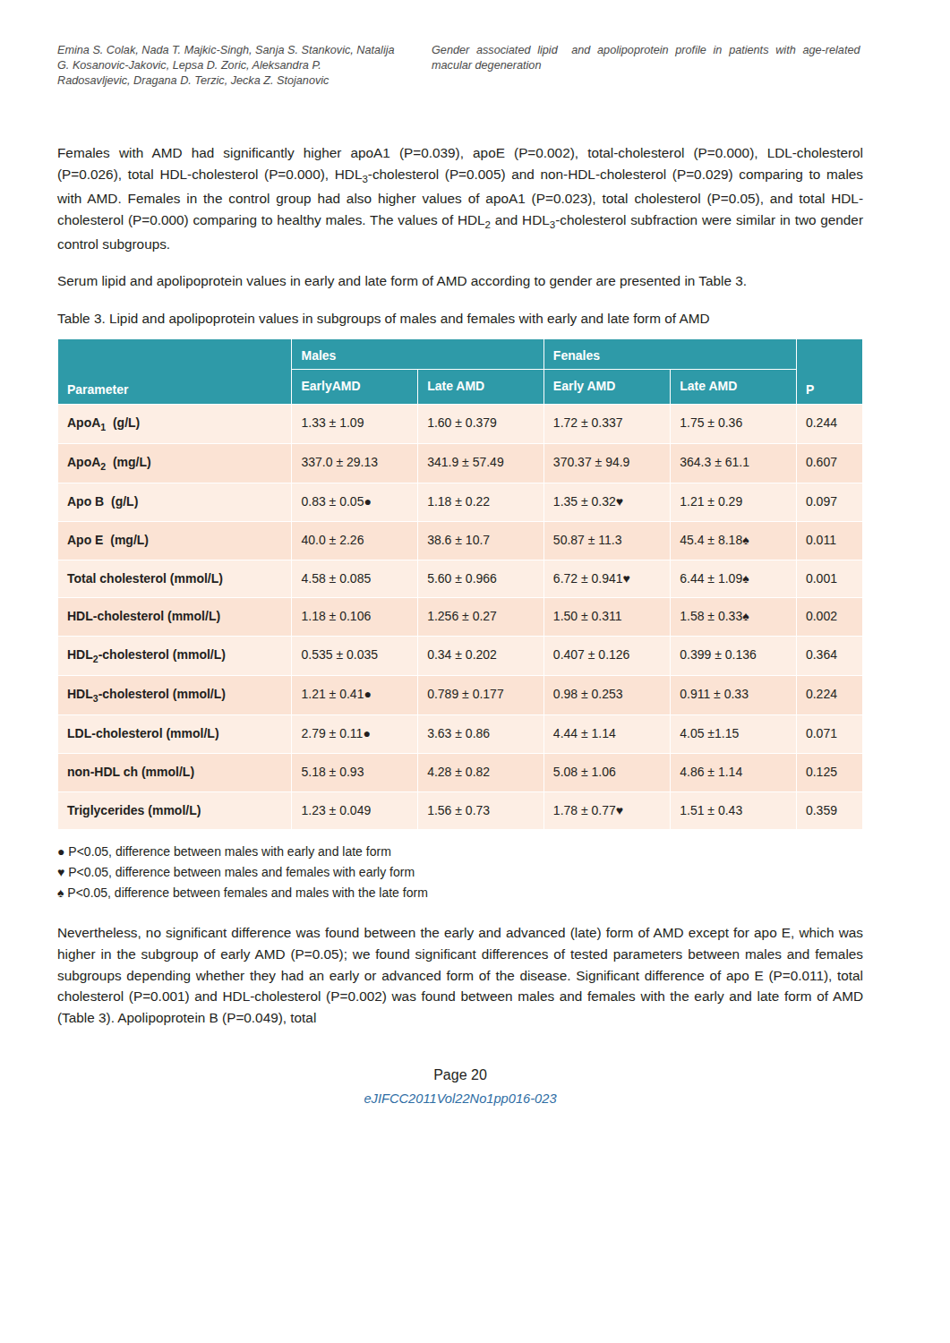Emina S. Colak, Nada T. Majkic-Singh, Sanja S. Stankovic, Natalija G. Kosanovic-Jakovic, Lepsa D. Zoric, Aleksandra P. Radosavljevic, Dragana D. Terzic, Jecka Z. Stojanovic
Gender associated lipid and apolipoprotein profile in patients with age-related macular degeneration
Females with AMD had significantly higher apoA1 (P=0.039), apoE (P=0.002), total-cholesterol (P=0.000), LDL-cholesterol (P=0.026), total HDL-cholesterol (P=0.000), HDL3-cholesterol (P=0.005) and non-HDL-cholesterol (P=0.029) comparing to males with AMD. Females in the control group had also higher values of apoA1 (P=0.023), total cholesterol (P=0.05), and total HDL-cholesterol (P=0.000) comparing to healthy males. The values of HDL2 and HDL3-cholesterol subfraction were similar in two gender control subgroups.
Serum lipid and apolipoprotein values in early and late form of AMD according to gender are presented in Table 3.
Table 3. Lipid and apolipoprotein values in subgroups of males and females with early and late form of AMD
| Parameter | Males | Fenales | P |
| --- | --- | --- | --- |
| EarlyAMD | Late AMD | Early AMD | Late AMD |
| ApoA 1 (g/L) | 1.33 ± 1.09 | 1.60 ± 0.379 | 1.72 ± 0.337 | 1.75 ± 0.36 | 0.244 |
| ApoA 2 (mg/L) | 337.0 ± 29.13 | 341.9 ± 57.49 | 370.37 ± 94.9 | 364.3 ± 61.1 | 0.607 |
| Apo B (g/L) | 0.83 ± 0.05● | 1.18 ± 0.22 | 1.35 ± 0.32♥ | 1.21 ± 0.29 | 0.097 |
| Apo E (mg/L) | 40.0 ± 2.26 | 38.6 ± 10.7 | 50.87 ± 11.3 | 45.4 ± 8.18♠ | 0.011 |
| Total cholesterol (mmol/L) | 4.58 ± 0.085 | 5.60 ± 0.966 | 6.72 ± 0.941♥ | 6.44 ± 1.09♠ | 0.001 |
| HDL-cholesterol (mmol/L) | 1.18 ± 0.106 | 1.256 ± 0.27 | 1.50 ± 0.311 | 1.58 ± 0.33♠ | 0.002 |
| HDL 2 -cholesterol (mmol/L) | 0.535 ± 0.035 | 0.34 ± 0.202 | 0.407 ± 0.126 | 0.399 ± 0.136 | 0.364 |
| HDL 3 -cholesterol (mmol/L) | 1.21 ± 0.41● | 0.789 ± 0.177 | 0.98 ± 0.253 | 0.911 ± 0.33 | 0.224 |
| LDL-cholesterol (mmol/L) | 2.79 ± 0.11● | 3.63 ± 0.86 | 4.44 ± 1.14 | 4.05 ±1.15 | 0.071 |
| non-HDL ch (mmol/L) | 5.18 ± 0.93 | 4.28 ± 0.82 | 5.08 ± 1.06 | 4.86 ± 1.14 | 0.125 |
| Triglycerides (mmol/L) | 1.23 ± 0.049 | 1.56 ± 0.73 | 1.78 ± 0.77♥ | 1.51 ± 0.43 | 0.359 |
● P<0.05, difference between males with early and late form
♥ P<0.05, difference between males and females with early form
♠ P<0.05, difference between females and males with the late form
Nevertheless, no significant difference was found between the early and advanced (late) form of AMD except for apo E, which was higher in the subgroup of early AMD (P=0.05); we found significant differences of tested parameters between males and females subgroups depending whether they had an early or advanced form of the disease. Significant difference of apo E (P=0.011), total cholesterol (P=0.001) and HDL-cholesterol (P=0.002) was found between males and females with the early and late form of AMD (Table 3). Apolipoprotein B (P=0.049), total
Page 20
eJIFCC2011Vol22No1pp016-023